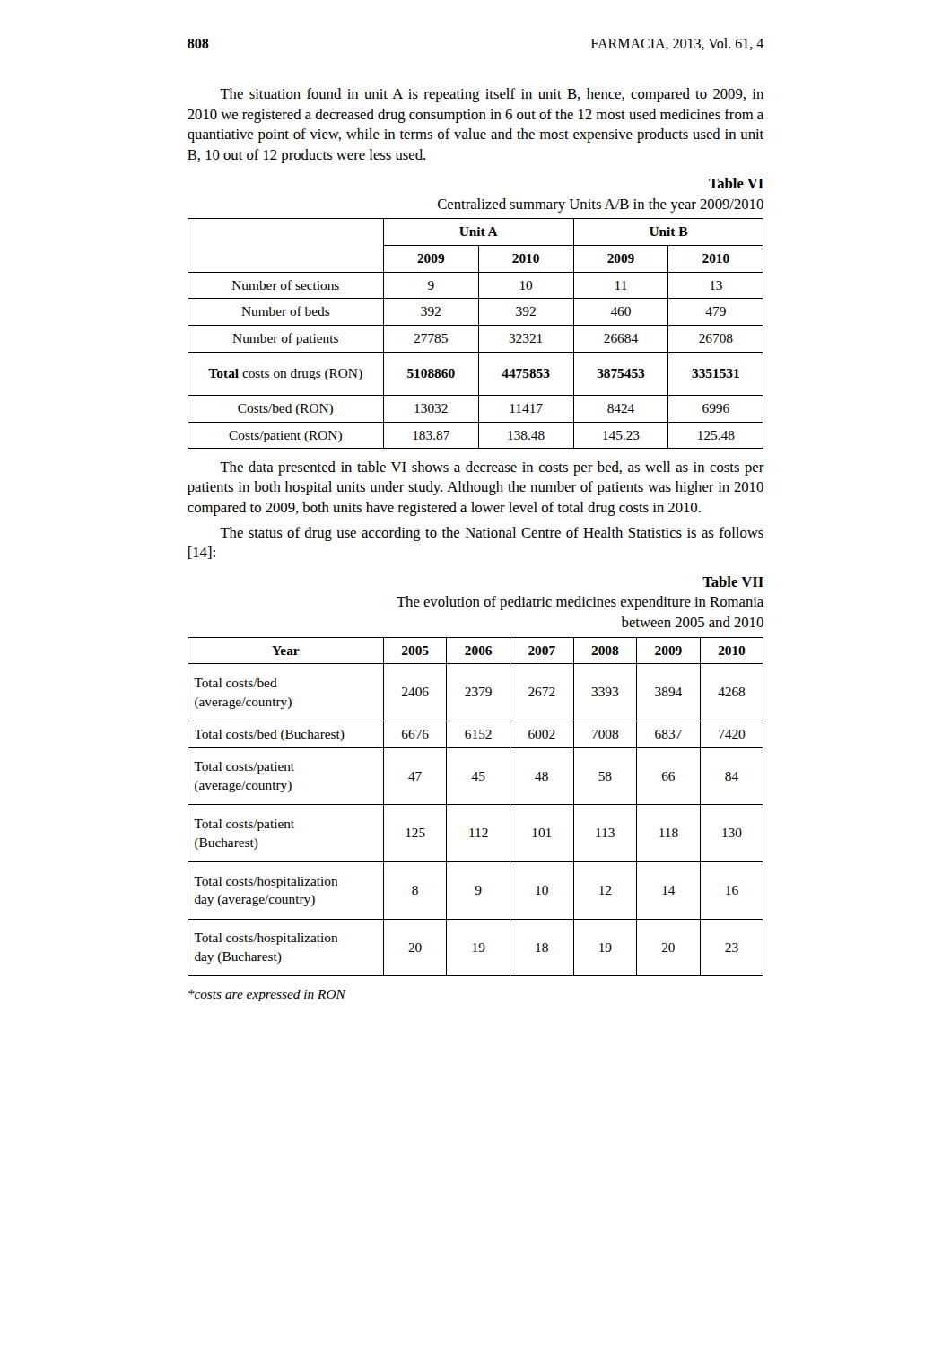808 FARMACIA, 2013, Vol. 61, 4
The situation found in unit A is repeating itself in unit B, hence, compared to 2009, in 2010 we registered a decreased drug consumption in 6 out of the 12 most used medicines from a quantiative point of view, while in terms of value and the most expensive products used in unit B, 10 out of 12 products were less used.
Table VI
Centralized summary Units A/B in the year 2009/2010
| | Unit A | Unit B |
| --- | --- | --- |
| 2009 | 2010 | 2009 | 2010 |
| Number of sections | 9 | 10 | 11 | 13 |
| Number of beds | 392 | 392 | 460 | 479 |
| Number of patients | 27785 | 32321 | 26684 | 26708 |
| Total costs on drugs (RON) | 5108860 | 4475853 | 3875453 | 3351531 |
| Costs/bed (RON) | 13032 | 11417 | 8424 | 6996 |
| Costs/patient (RON) | 183.87 | 138.48 | 145.23 | 125.48 |
The data presented in table VI shows a decrease in costs per bed, as well as in costs per patients in both hospital units under study. Although the number of patients was higher in 2010 compared to 2009, both units have registered a lower level of total drug costs in 2010.
The status of drug use according to the National Centre of Health Statistics is as follows [14]:
Table VII
The evolution of pediatric medicines expenditure in Romania
between 2005 and 2010
| Year | 2005 | 2006 | 2007 | 2008 | 2009 | 2010 |
| --- | --- | --- | --- | --- | --- | --- |
| Total costs/bed (average/country) | 2406 | 2379 | 2672 | 3393 | 3894 | 4268 |
| Total costs/bed (Bucharest) | 6676 | 6152 | 6002 | 7008 | 6837 | 7420 |
| Total costs/patient (average/country) | 47 | 45 | 48 | 58 | 66 | 84 |
| Total costs/patient (Bucharest) | 125 | 112 | 101 | 113 | 118 | 130 |
| Total costs/hospitalization day (average/country) | 8 | 9 | 10 | 12 | 14 | 16 |
| Total costs/hospitalization day (Bucharest) | 20 | 19 | 18 | 19 | 20 | 23 |
*costs are expressed in RON